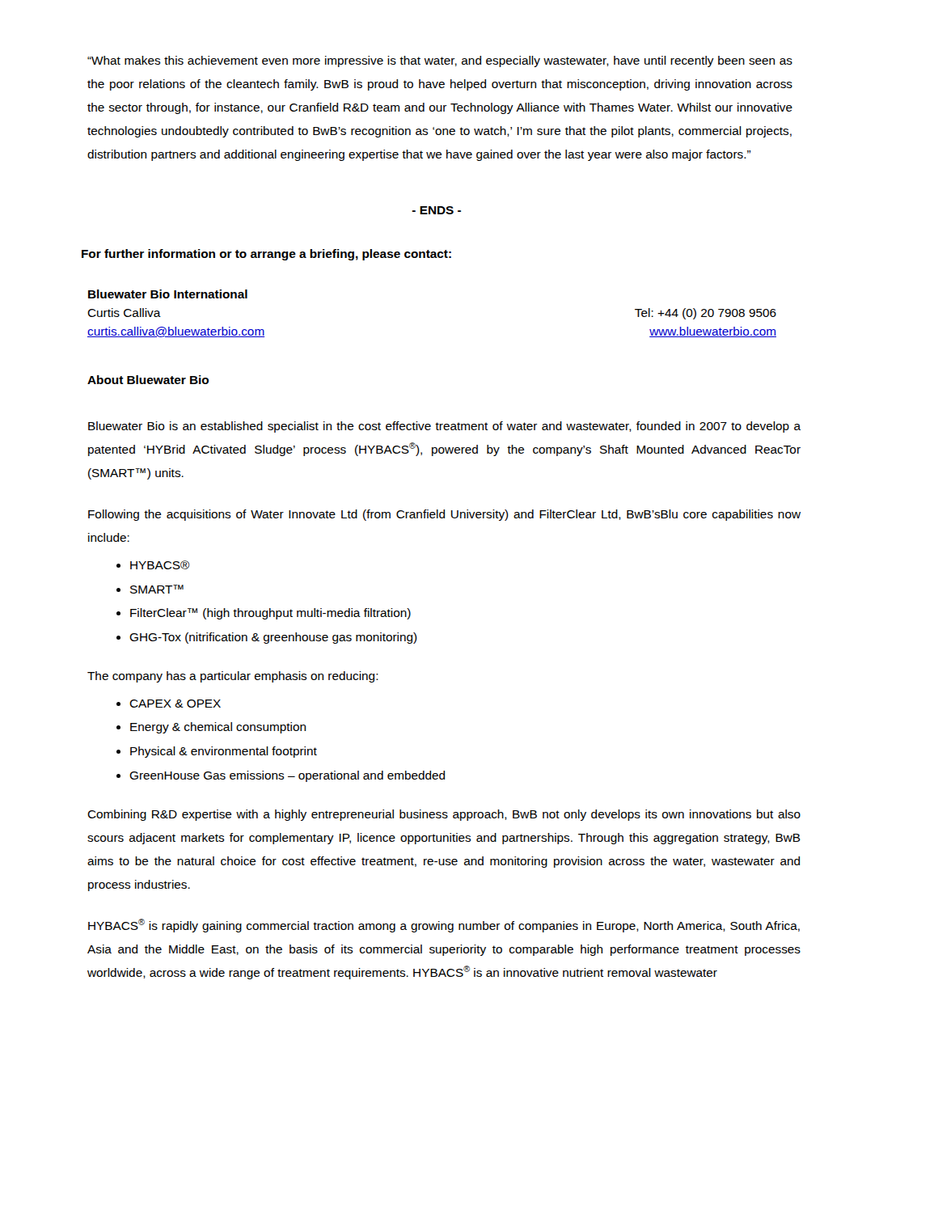“What makes this achievement even more impressive is that water, and especially wastewater, have until recently been seen as the poor relations of the cleantech family. BwB is proud to have helped overturn that misconception, driving innovation across the sector through, for instance, our Cranfield R&D team and our Technology Alliance with Thames Water. Whilst our innovative technologies undoubtedly contributed to BwB’s recognition as ‘one to watch,’ I’m sure that the pilot plants, commercial projects, distribution partners and additional engineering expertise that we have gained over the last year were also major factors.”
- ENDS -
For further information or to arrange a briefing, please contact:
Bluewater Bio International
Curtis Calliva Tel: +44 (0) 20 7908 9506
curtis.calliva@bluewaterbio.com www.bluewaterbio.com
About Bluewater Bio
Bluewater Bio is an established specialist in the cost effective treatment of water and wastewater, founded in 2007 to develop a patented ‘HYBrid ACtivated Sludge’ process (HYBACS®), powered by the company’s Shaft Mounted Advanced ReacTor (SMART™) units.
Following the acquisitions of Water Innovate Ltd (from Cranfield University) and FilterClear Ltd, BwB’sBlu core capabilities now include:
HYBACS®
SMART™
FilterClear™ (high throughput multi-media filtration)
GHG-Tox (nitrification & greenhouse gas monitoring)
The company has a particular emphasis on reducing:
CAPEX & OPEX
Energy & chemical consumption
Physical & environmental footprint
GreenHouse Gas emissions – operational and embedded
Combining R&D expertise with a highly entrepreneurial business approach, BwB not only develops its own innovations but also scours adjacent markets for complementary IP, licence opportunities and partnerships. Through this aggregation strategy, BwB aims to be the natural choice for cost effective treatment, re-use and monitoring provision across the water, wastewater and process industries.
HYBACS® is rapidly gaining commercial traction among a growing number of companies in Europe, North America, South Africa, Asia and the Middle East, on the basis of its commercial superiority to comparable high performance treatment processes worldwide, across a wide range of treatment requirements. HYBACS® is an innovative nutrient removal wastewater